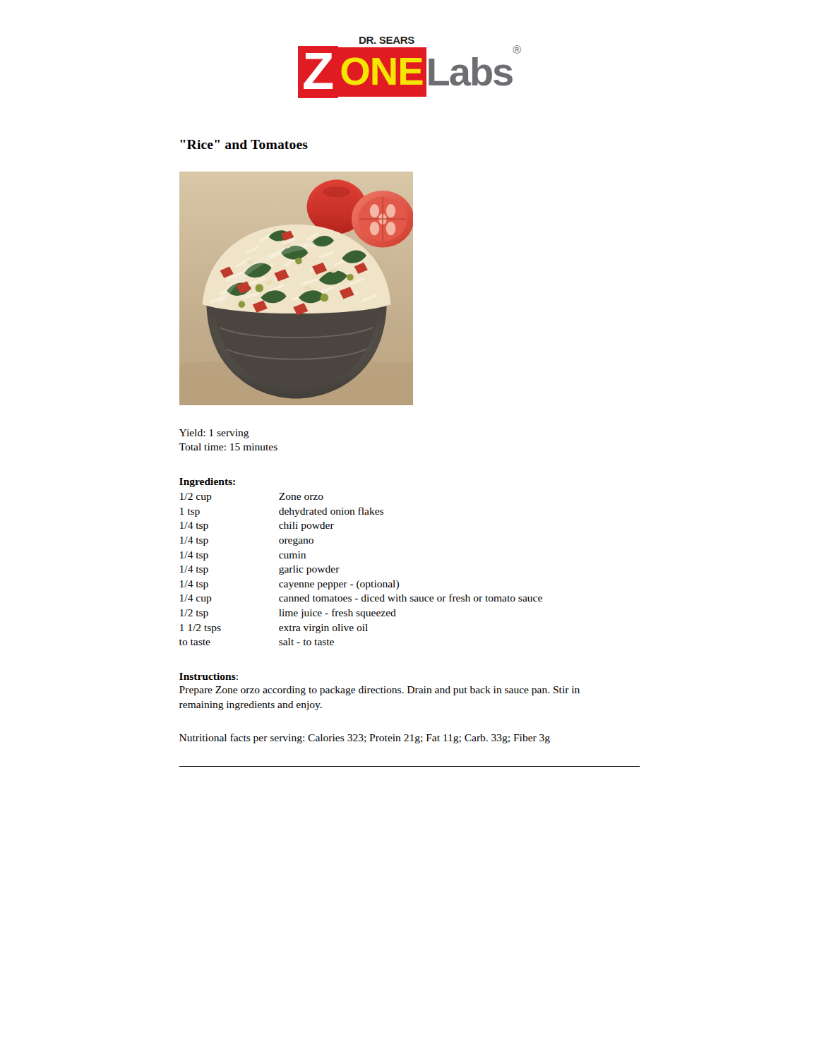DR. SEARS ZONE Labs®
"Rice" and Tomatoes
Yield: 1 serving
Total time: 15 minutes
Ingredients:
| 1/2 cup | Zone orzo |
| 1 tsp | dehydrated onion flakes |
| 1/4 tsp | chili powder |
| 1/4 tsp | oregano |
| 1/4 tsp | cumin |
| 1/4 tsp | garlic powder |
| 1/4 tsp | cayenne pepper - (optional) |
| 1/4 cup | canned tomatoes - diced with sauce or fresh or tomato sauce |
| 1/2 tsp | lime juice - fresh squeezed |
| 1 1/2 tsps | extra virgin olive oil |
| to taste | salt - to taste |
Instructions:
Prepare Zone orzo according to package directions. Drain and put back in sauce pan. Stir in remaining ingredients and enjoy.
Nutritional facts per serving: Calories 323; Protein 21g; Fat 11g; Carb. 33g; Fiber 3g